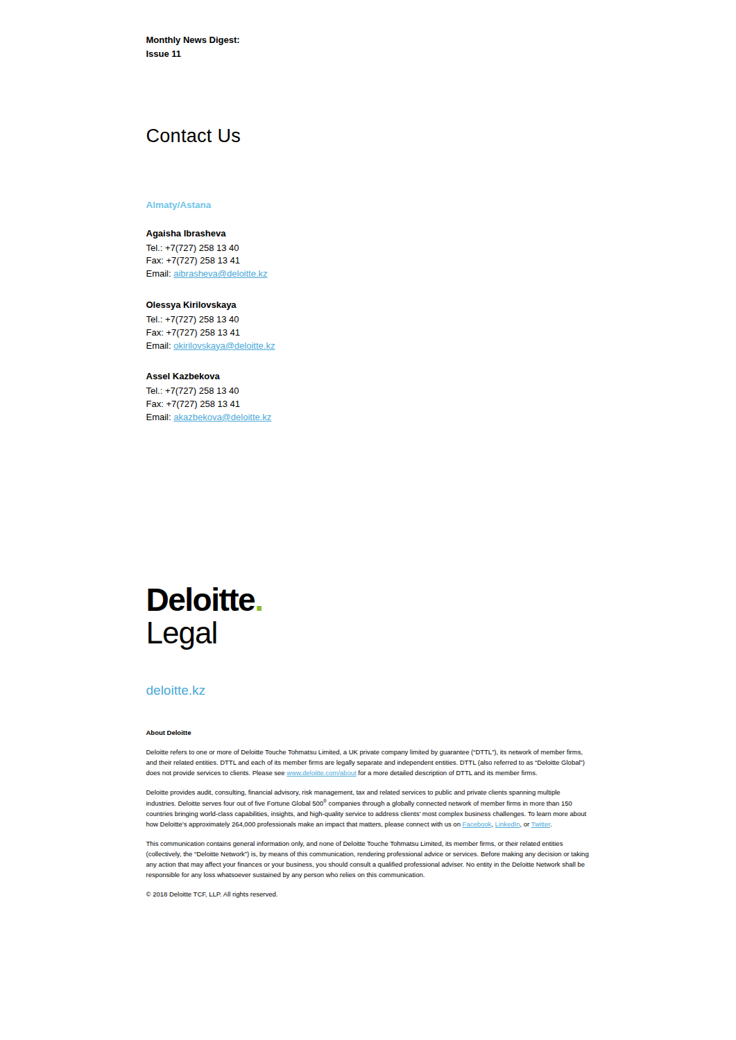Monthly News Digest:
Issue 11
Contact Us
Almaty/Astana
Agaisha Ibrasheva
Tel.: +7(727) 258 13 40
Fax: +7(727) 258 13 41
Email: aibrasheva@deloitte.kz
Olessya Kirilovskaya
Tel.: +7(727) 258 13 40
Fax: +7(727) 258 13 41
Email: okirilovskaya@deloitte.kz
Assel Kazbekova
Tel.: +7(727) 258 13 40
Fax: +7(727) 258 13 41
Email: akazbekova@deloitte.kz
Deloitte.
Legal
deloitte.kz
About Deloitte
Deloitte refers to one or more of Deloitte Touche Tohmatsu Limited, a UK private company limited by guarantee (“DTTL”), its network of member firms, and their related entities. DTTL and each of its member firms are legally separate and independent entities. DTTL (also referred to as “Deloitte Global”) does not provide services to clients. Please see www.deloitte.com/about for a more detailed description of DTTL and its member firms.
Deloitte provides audit, consulting, financial advisory, risk management, tax and related services to public and private clients spanning multiple industries. Deloitte serves four out of five Fortune Global 500® companies through a globally connected network of member firms in more than 150 countries bringing world-class capabilities, insights, and high-quality service to address clients’ most complex business challenges. To learn more about how Deloitte’s approximately 264,000 professionals make an impact that matters, please connect with us on Facebook, LinkedIn, or Twitter.
This communication contains general information only, and none of Deloitte Touche Tohmatsu Limited, its member firms, or their related entities (collectively, the “Deloitte Network”) is, by means of this communication, rendering professional advice or services. Before making any decision or taking any action that may affect your finances or your business, you should consult a qualified professional adviser. No entity in the Deloitte Network shall be responsible for any loss whatsoever sustained by any person who relies on this communication.
© 2018 Deloitte TCF, LLP. All rights reserved.